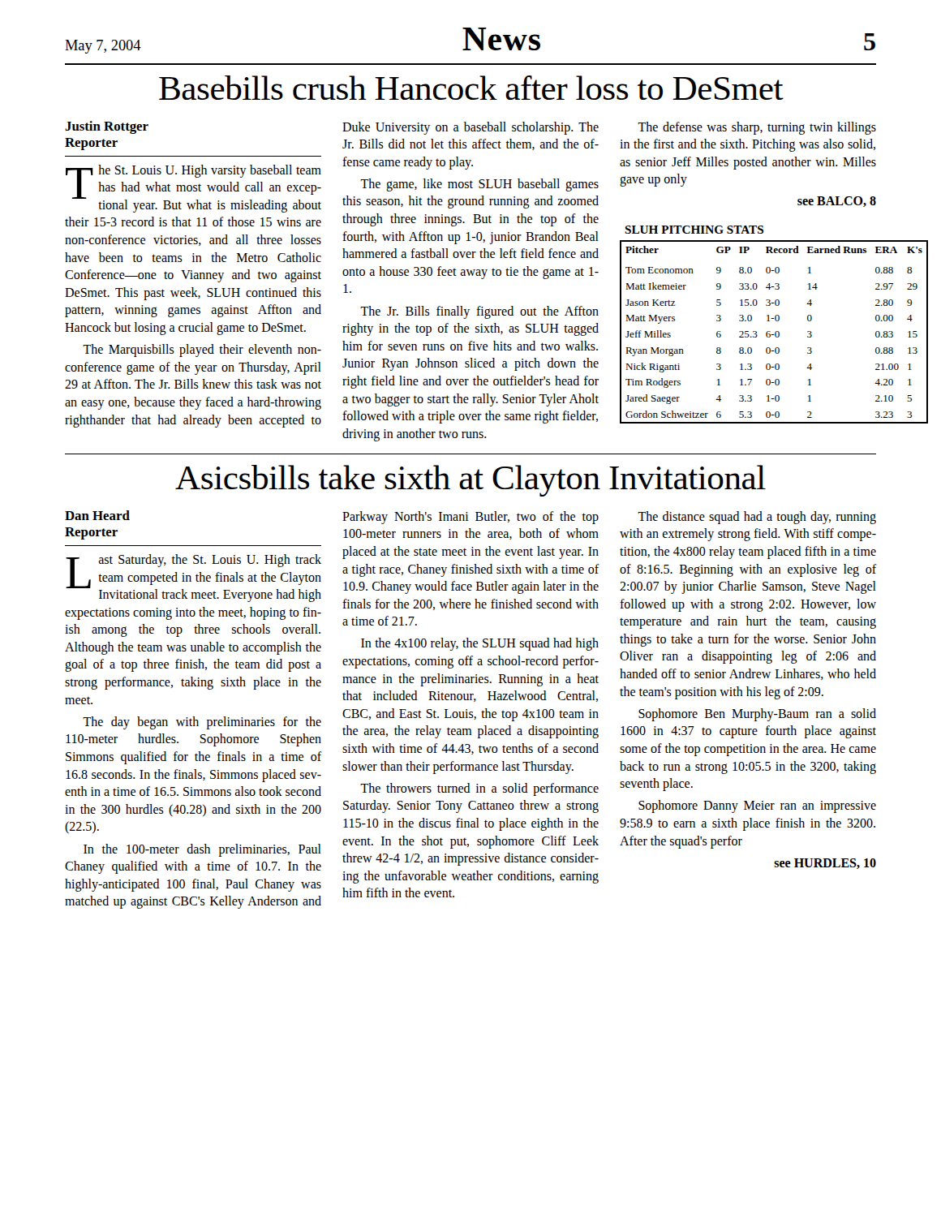May 7, 2004
News
5
Basebills crush Hancock after loss to DeSmet
Justin Rottger
Reporter
The St. Louis U. High varsity baseball team has had what most would call an exceptional year. But what is misleading about their 15-3 record is that 11 of those 15 wins are non-conference victories, and all three losses have been to teams in the Metro Catholic Conference—one to Vianney and two against DeSmet. This past week, SLUH continued this pattern, winning games against Affton and Hancock but losing a crucial game to DeSmet.
The Marquisbills played their eleventh non-conference game of the year on Thursday, April 29 at Affton. The Jr. Bills knew this task was not an easy one, because they faced a hard-throwing righthander that had already been accepted to Duke University on a baseball scholarship. The Jr. Bills did not let this affect them, and the offense came ready to play.
The game, like most SLUH baseball games this season, hit the ground running and zoomed through three innings. But in the top of the fourth, with Affton up 1-0, junior Brandon Beal hammered a fastball over the left field fence and onto a house 330 feet away to tie the game at 1-1.
The Jr. Bills finally figured out the Affton righty in the top of the sixth, as SLUH tagged him for seven runs on five hits and two walks. Junior Ryan Johnson sliced a pitch down the right field line and over the outfielder's head for a two bagger to start the rally. Senior Tyler Aholt followed with a triple over the same right fielder, driving in another two runs.
The defense was sharp, turning twin killings in the first and the sixth. Pitching was also solid, as senior Jeff Milles posted another win. Milles gave up only
see BALCO, 8
SLUH PITCHING STATS
| Pitcher | GP | IP | Record | Earned Runs | ERA | K's |
| --- | --- | --- | --- | --- | --- | --- |
| Tom Economon | 9 | 8.0 | 0-0 | 1 | 0.88 | 8 |
| Matt Ikemeier | 9 | 33.0 | 4-3 | 14 | 2.97 | 29 |
| Jason Kertz | 5 | 15.0 | 3-0 | 4 | 2.80 | 9 |
| Matt Myers | 3 | 3.0 | 1-0 | 0 | 0.00 | 4 |
| Jeff Milles | 6 | 25.3 | 6-0 | 3 | 0.83 | 15 |
| Ryan Morgan | 8 | 8.0 | 0-0 | 3 | 0.88 | 13 |
| Nick Riganti | 3 | 1.3 | 0-0 | 4 | 21.00 | 1 |
| Tim Rodgers | 1 | 1.7 | 0-0 | 1 | 4.20 | 1 |
| Jared Saeger | 4 | 3.3 | 1-0 | 1 | 2.10 | 5 |
| Gordon Schweitzer | 6 | 5.3 | 0-0 | 2 | 3.23 | 3 |
Asicsbills take sixth at Clayton Invitational
Dan Heard
Reporter
Last Saturday, the St. Louis U. High track team competed in the finals at the Clayton Invitational track meet. Everyone had high expectations coming into the meet, hoping to finish among the top three schools overall. Although the team was unable to accomplish the goal of a top three finish, the team did post a strong performance, taking sixth place in the meet.
The day began with preliminaries for the 110-meter hurdles. Sophomore Stephen Simmons qualified for the finals in a time of 16.8 seconds. In the finals, Simmons placed seventh in a time of 16.5. Simmons also took second in the 300 hurdles (40.28) and sixth in the 200 (22.5).
In the 100-meter dash preliminaries, Paul Chaney qualified with a time of 10.7. In the highly-anticipated 100 final, Paul Chaney was matched up against CBC's Kelley Anderson and Parkway North's Imani Butler, two of the top 100-meter runners in the area, both of whom placed at the state meet in the event last year. In a tight race, Chaney finished sixth with a time of 10.9. Chaney would face Butler again later in the finals for the 200, where he finished second with a time of 21.7.
In the 4x100 relay, the SLUH squad had high expectations, coming off a school-record performance in the preliminaries. Running in a heat that included Ritenour, Hazelwood Central, CBC, and East St. Louis, the top 4x100 team in the area, the relay team placed a disappointing sixth with time of 44.43, two tenths of a second slower than their performance last Thursday.
The throwers turned in a solid performance Saturday. Senior Tony Cattaneo threw a strong 115-10 in the discus final to place eighth in the event. In the shot put, sophomore Cliff Leek threw 42-4 1/2, an impressive distance considering the unfavorable weather conditions, earning him fifth in the event.
The distance squad had a tough day, running with an extremely strong field. With stiff competition, the 4x800 relay team placed fifth in a time of 8:16.5. Beginning with an explosive leg of 2:00.07 by junior Charlie Samson, Steve Nagel followed up with a strong 2:02. However, low temperature and rain hurt the team, causing things to take a turn for the worse. Senior John Oliver ran a disappointing leg of 2:06 and handed off to senior Andrew Linhares, who held the team's position with his leg of 2:09.
Sophomore Ben Murphy-Baum ran a solid 1600 in 4:37 to capture fourth place against some of the top competition in the area. He came back to run a strong 10:05.5 in the 3200, taking seventh place.
Sophomore Danny Meier ran an impressive 9:58.9 to earn a sixth place finish in the 3200. After the squad's perfor
see HURDLES, 10